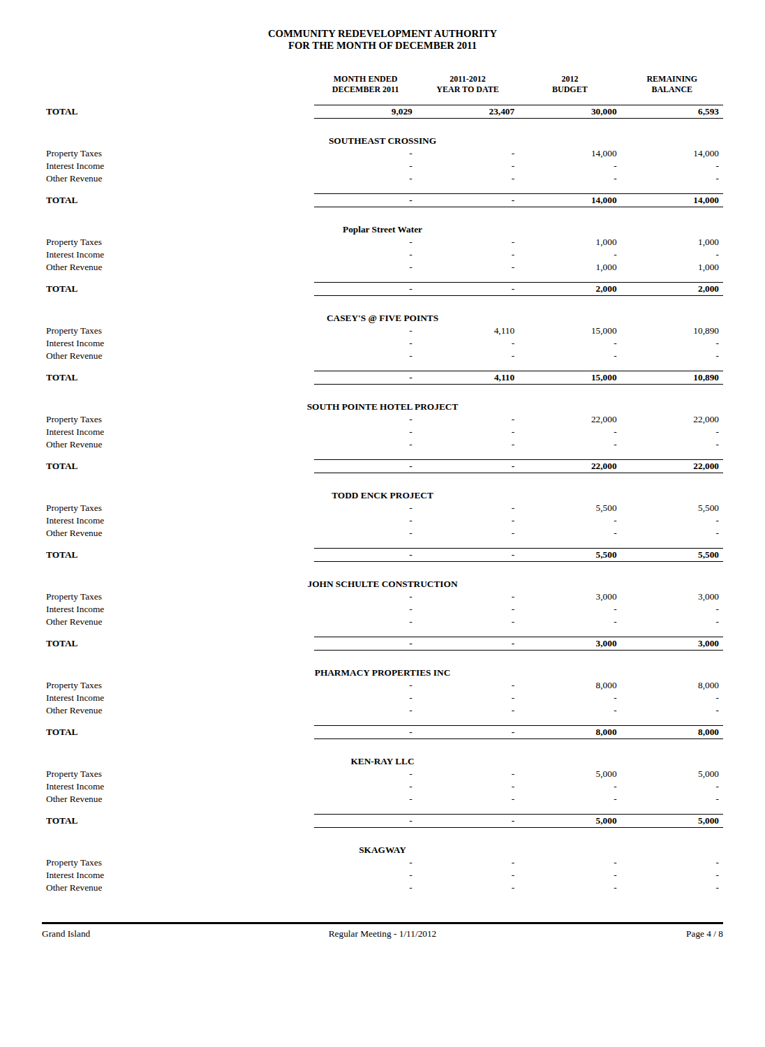COMMUNITY REDEVELOPMENT AUTHORITY
FOR THE MONTH OF DECEMBER 2011
| | MONTH ENDED DECEMBER 2011 | 2011-2012 YEAR TO DATE | 2012 BUDGET | REMAINING BALANCE |
| --- | --- | --- | --- | --- |
| TOTAL | 9,029 | 23,407 | 30,000 | 6,593 |
| SOUTHEAST CROSSING |
| Property Taxes | - | - | 14,000 | 14,000 |
| Interest Income | - | - | - | - |
| Other Revenue | - | - | - | - |
| TOTAL | - | - | 14,000 | 14,000 |
| Poplar Street Water |
| Property Taxes | - | - | 1,000 | 1,000 |
| Interest Income | - | - | - | - |
| Other Revenue | - | - | 1,000 | 1,000 |
| TOTAL | - | - | 2,000 | 2,000 |
| CASEY'S @ FIVE POINTS |
| Property Taxes | - | 4,110 | 15,000 | 10,890 |
| Interest Income | - | - | - | - |
| Other Revenue | - | - | - | - |
| TOTAL | - | 4,110 | 15,000 | 10,890 |
| SOUTH POINTE HOTEL PROJECT |
| Property Taxes | - | - | 22,000 | 22,000 |
| Interest Income | - | - | - | - |
| Other Revenue | - | - | - | - |
| TOTAL | - | - | 22,000 | 22,000 |
| TODD ENCK PROJECT |
| Property Taxes | - | - | 5,500 | 5,500 |
| Interest Income | - | - | - | - |
| Other Revenue | - | - | - | - |
| TOTAL | - | - | 5,500 | 5,500 |
| JOHN SCHULTE CONSTRUCTION |
| Property Taxes | - | - | 3,000 | 3,000 |
| Interest Income | - | - | - | - |
| Other Revenue | - | - | - | - |
| TOTAL | - | - | 3,000 | 3,000 |
| PHARMACY PROPERTIES INC |
| Property Taxes | - | - | 8,000 | 8,000 |
| Interest Income | - | - | - | - |
| Other Revenue | - | - | - | - |
| TOTAL | - | - | 8,000 | 8,000 |
| KEN-RAY LLC |
| Property Taxes | - | - | 5,000 | 5,000 |
| Interest Income | - | - | - | - |
| Other Revenue | - | - | - | - |
| TOTAL | - | - | 5,000 | 5,000 |
| SKAGWAY |
| Property Taxes | - | - | - | - |
| Interest Income | - | - | - | - |
| Other Revenue | - | - | - | - |
Grand Island
Regular Meeting - 1/11/2012
Page 4 / 8